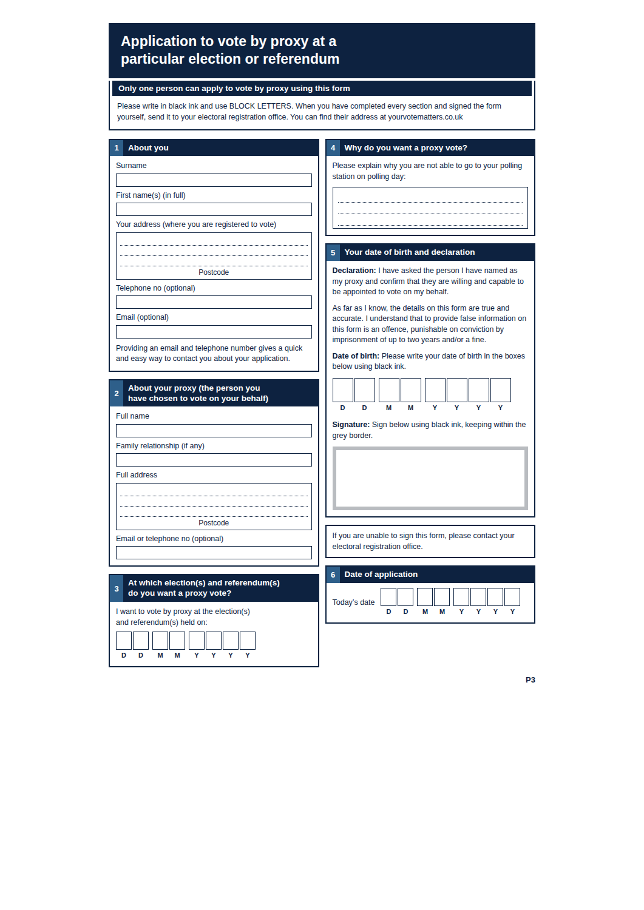Application to vote by proxy at a
particular election or referendum
Only one person can apply to vote by proxy using this form
Please write in black ink and use BLOCK LETTERS. When you have completed every section and signed the form yourself, send it to your electoral registration office. You can find their address at yourvotematters.co.uk
1
About you
Surname
First name(s) (in full)
Your address (where you are registered to vote)
Postcode
Telephone no (optional)
Email (optional)
Providing an email and telephone number gives a quick and easy way to contact you about your application.
2
About your proxy (the person you
have chosen to vote on your behalf)
Full name
Family relationship (if any)
Full address
Postcode
Email or telephone no (optional)
3
At which election(s) and referendum(s)
do you want a proxy vote?
I want to vote by proxy at the election(s)
and referendum(s) held on:
DD MM YYYY
4
Why do you want a proxy vote?
Please explain why you are not able to go to your polling station on polling day:
5
Your date of birth and declaration
Declaration: I have asked the person I have named as my proxy and confirm that they are willing and capable to be appointed to vote on my behalf.
As far as I know, the details on this form are true and accurate. I understand that to provide false information on this form is an offence, punishable on conviction by imprisonment of up to two years and/or a fine.
Date of birth: Please write your date of birth in the boxes below using black ink.
DD MM YYYY
Signature: Sign below using black ink, keeping within the grey border.
If you are unable to sign this form, please contact your electoral registration office.
6
Date of application
Today’s date
DD MM YYYY
P3